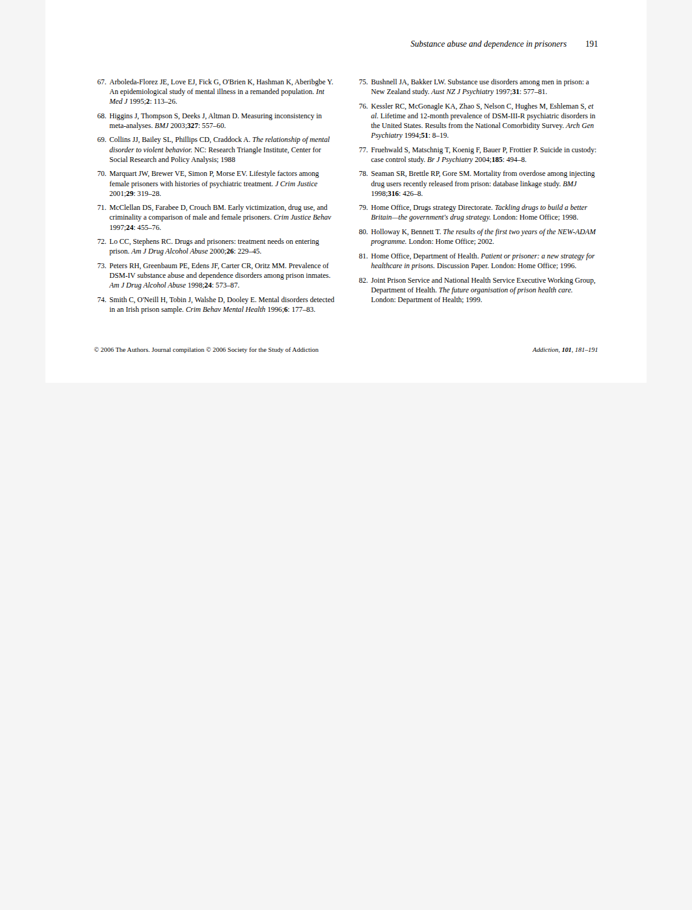Substance abuse and dependence in prisoners191
Arboleda-Florez JE, Love EJ, Fick G, O'Brien K, Hashman K, Aberibgbe Y. An epidemiological study of mental illness in a remanded population. Int Med J 1995;2: 113–26.
Higgins J, Thompson S, Deeks J, Altman D. Measuring inconsistency in meta-analyses. BMJ 2003;327: 557–60.
Collins JJ, Bailey SL, Phillips CD, Craddock A. The relationship of mental disorder to violent behavior. NC: Research Triangle Institute, Center for Social Research and Policy Analysis; 1988
Marquart JW, Brewer VE, Simon P, Morse EV. Lifestyle factors among female prisoners with histories of psychiatric treatment. J Crim Justice 2001;29: 319–28.
McClellan DS, Farabee D, Crouch BM. Early victimization, drug use, and criminality a comparison of male and female prisoners. Crim Justice Behav 1997;24: 455–76.
Lo CC, Stephens RC. Drugs and prisoners: treatment needs on entering prison. Am J Drug Alcohol Abuse 2000;26: 229–45.
Peters RH, Greenbaum PE, Edens JF, Carter CR, Oritz MM. Prevalence of DSM-IV substance abuse and dependence disorders among prison inmates. Am J Drug Alcohol Abuse 1998;24: 573–87.
Smith C, O'Neill H, Tobin J, Walshe D, Dooley E. Mental disorders detected in an Irish prison sample. Crim Behav Mental Health 1996;6: 177–83.
Bushnell JA, Bakker LW. Substance use disorders among men in prison: a New Zealand study. Aust NZ J Psychiatry 1997;31: 577–81.
Kessler RC, McGonagle KA, Zhao S, Nelson C, Hughes M, Eshleman S, et al. Lifetime and 12-month prevalence of DSM-III-R psychiatric disorders in the United States. Results from the National Comorbidity Survey. Arch Gen Psychiatry 1994;51: 8–19.
Fruehwald S, Matschnig T, Koenig F, Bauer P, Frottier P. Suicide in custody: case control study. Br J Psychiatry 2004;185: 494–8.
Seaman SR, Brettle RP, Gore SM. Mortality from overdose among injecting drug users recently released from prison: database linkage study. BMJ 1998;316: 426–8.
Home Office, Drugs strategy Directorate. Tackling drugs to build a better Britain—the government's drug strategy. London: Home Office; 1998.
Holloway K, Bennett T. The results of the first two years of the NEW-ADAM programme. London: Home Office; 2002.
Home Office, Department of Health. Patient or prisoner: a new strategy for healthcare in prisons. Discussion Paper. London: Home Office; 1996.
Joint Prison Service and National Health Service Executive Working Group, Department of Health. The future organisation of prison health care. London: Department of Health; 1999.
© 2006 The Authors. Journal compilation © 2006 Society for the Study of Addiction Addiction, 101, 181–191